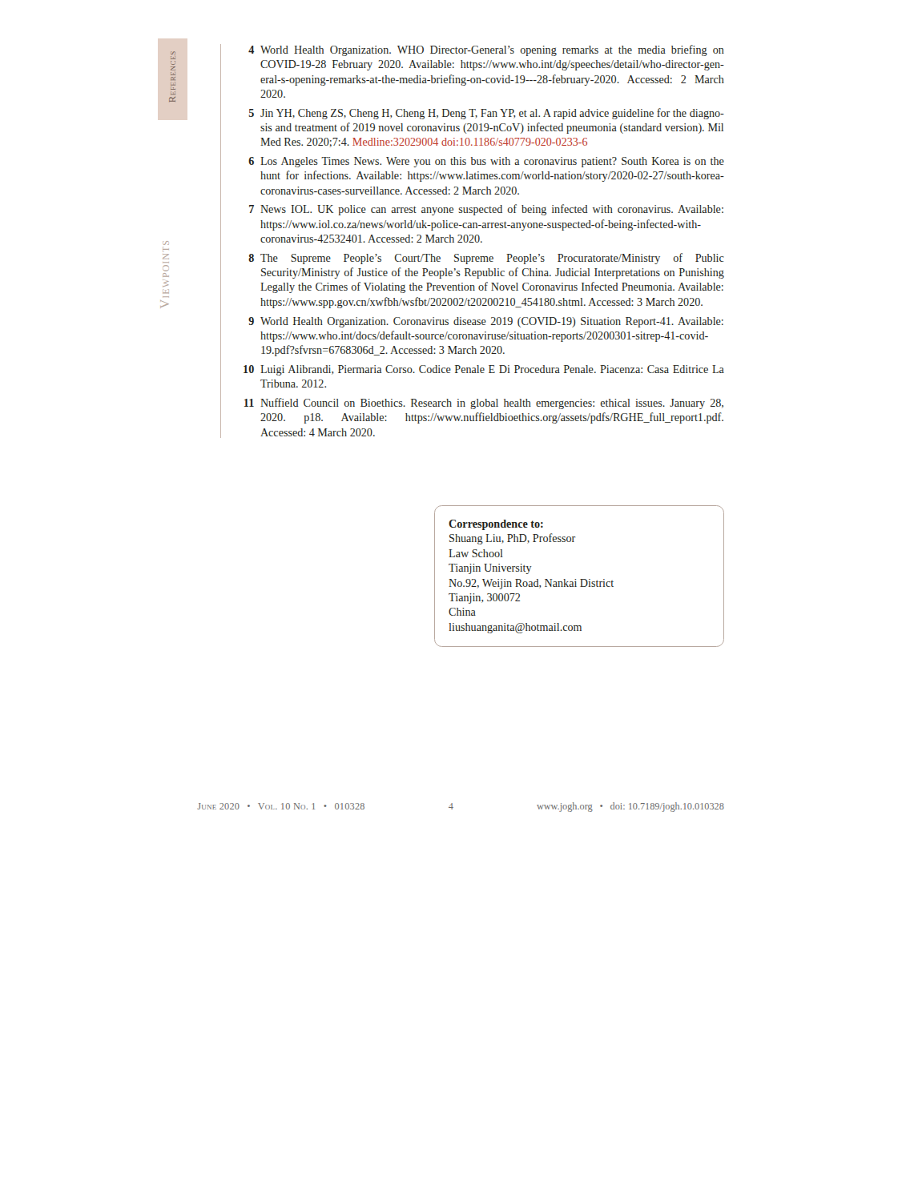References
Viewpoints
World Health Organization. WHO Director-General’s opening remarks at the media briefing on COVID-19-28 February 2020. Available: https://www.who.int/dg/speeches/detail/who-director-general-s-opening-remarks-at-the-media-briefing-on-covid-19---28-february-2020. Accessed: 2 March 2020.
Jin YH, Cheng ZS, Cheng H, Cheng H, Deng T, Fan YP, et al. A rapid advice guideline for the diagnosis and treatment of 2019 novel coronavirus (2019-nCoV) infected pneumonia (standard version). Mil Med Res. 2020;7:4. Medline:32029004 doi:10.1186/s40779-020-0233-6
Los Angeles Times News. Were you on this bus with a coronavirus patient? South Korea is on the hunt for infections. Available: https://www.latimes.com/world-nation/story/2020-02-27/south-korea-coronavirus-cases-surveillance. Accessed: 2 March 2020.
News IOL. UK police can arrest anyone suspected of being infected with coronavirus. Available: https://www.iol.co.za/news/world/uk-police-can-arrest-anyone-suspected-of-being-infected-with-coronavirus-42532401. Accessed: 2 March 2020.
The Supreme People’s Court/The Supreme People’s Procuratorate/Ministry of Public Security/Ministry of Justice of the People’s Republic of China. Judicial Interpretations on Punishing Legally the Crimes of Violating the Prevention of Novel Coronavirus Infected Pneumonia. Available: https://www.spp.gov.cn/xwfbh/wsfbt/202002/t20200210_454180.shtml. Accessed: 3 March 2020.
World Health Organization. Coronavirus disease 2019 (COVID-19) Situation Report-41. Available: https://www.who.int/docs/default-source/coronaviruse/situation-reports/20200301-sitrep-41-covid-19.pdf?sfvrsn=6768306d_2. Accessed: 3 March 2020.
Luigi Alibrandi, Piermaria Corso. Codice Penale E Di Procedura Penale. Piacenza: Casa Editrice La Tribuna. 2012.
Nuffield Council on Bioethics. Research in global health emergencies: ethical issues. January 28, 2020. p18. Available: https://www.nuffieldbioethics.org/assets/pdfs/RGHE_full_report1.pdf. Accessed: 4 March 2020.
Correspondence to:
Shuang Liu, PhD, Professor
Law School
Tianjin University
No.92, Weijin Road, Nankai District
Tianjin, 300072
China
liushuanganita@hotmail.com
June 2020 • Vol. 10 No. 1 • 010328
4
www.jogh.org • doi: 10.7189/jogh.10.010328